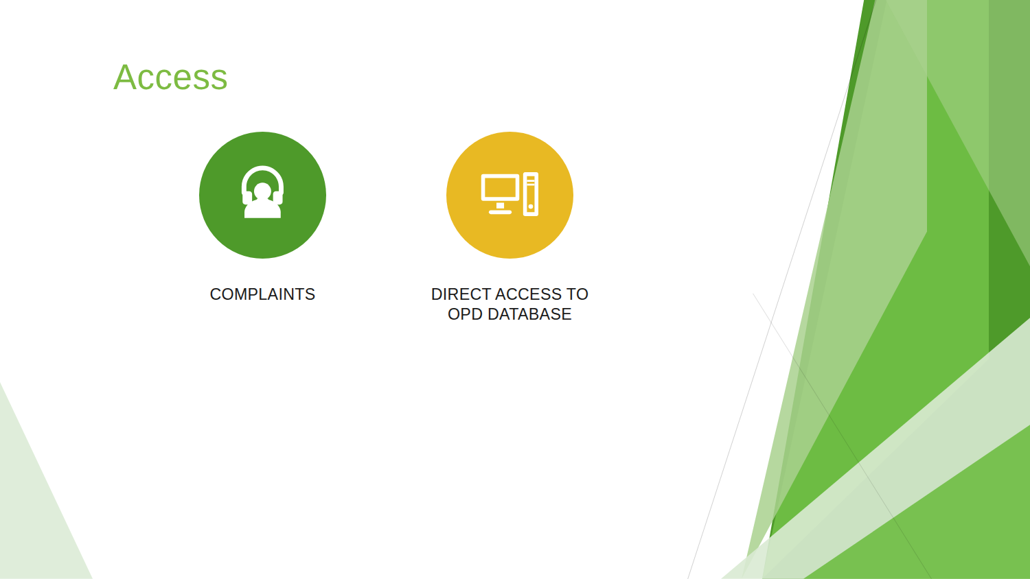Access
COMPLAINTS
DIRECT ACCESS TO OPD DATABASE